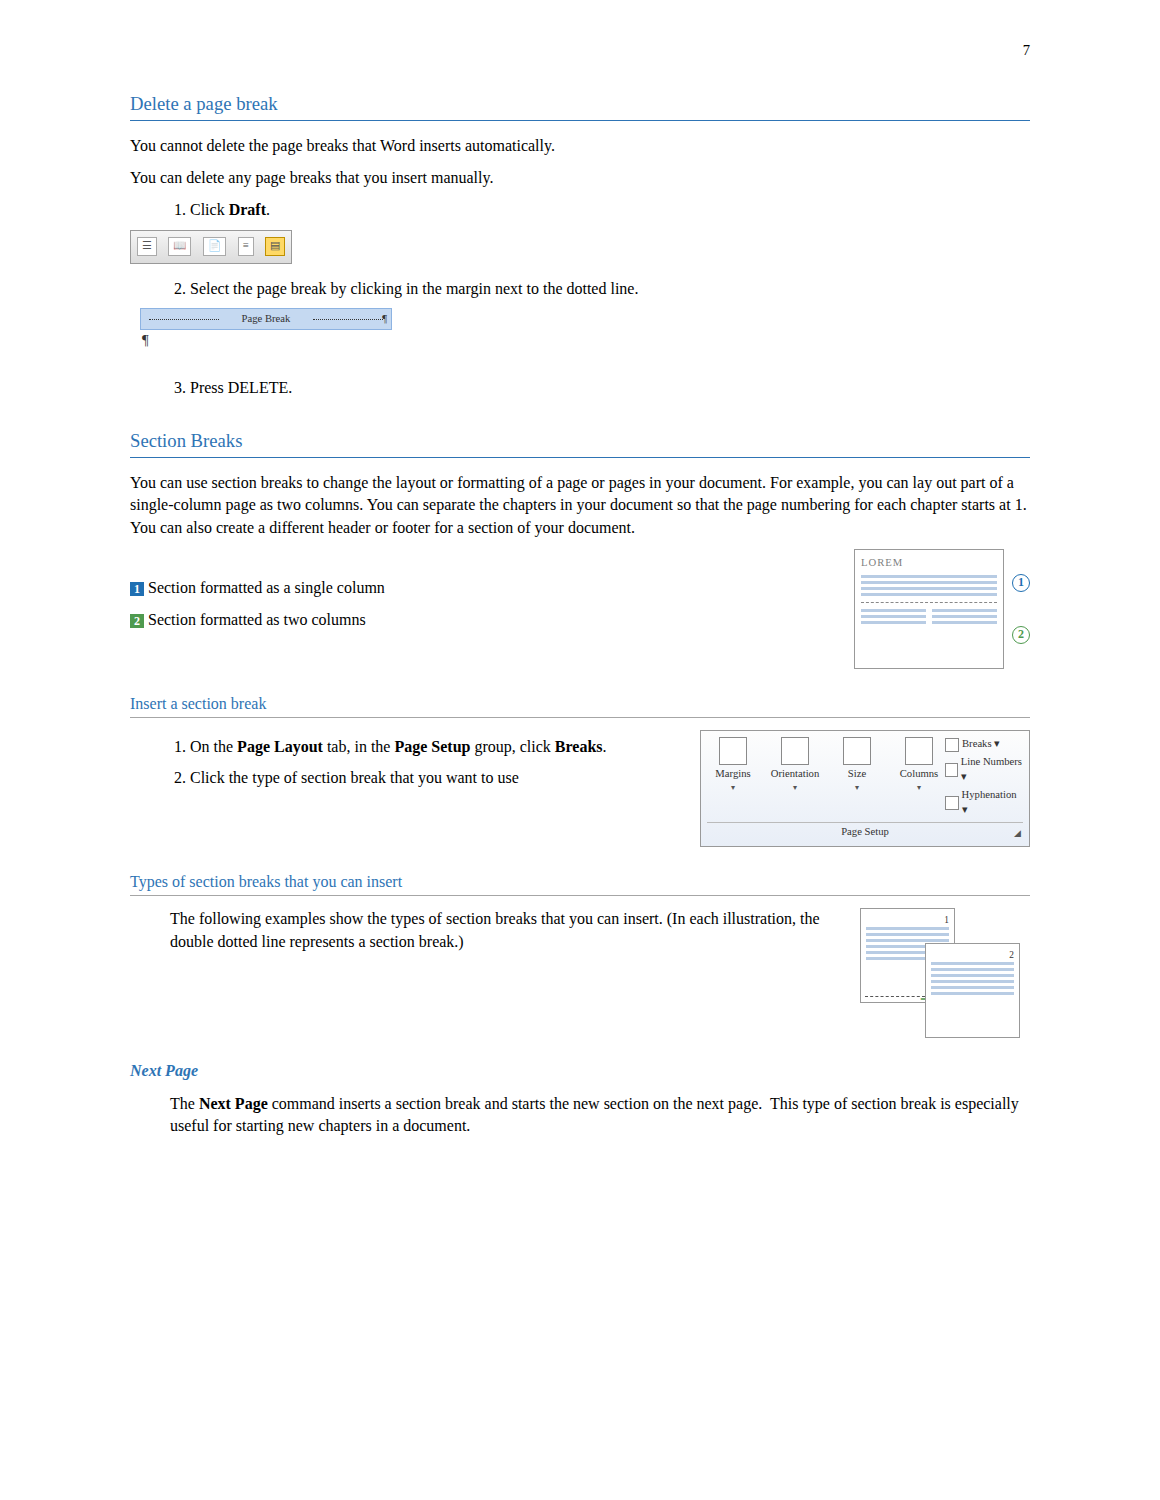7
Delete a page break
You cannot delete the page breaks that Word inserts automatically.
You can delete any page breaks that you insert manually.
Click Draft.
☰ 📖 📄 ≡ ▤
Select the page break by clicking in the margin next to the dotted line.
Page Break ¶
¶
Press DELETE.
Section Breaks
You can use section breaks to change the layout or formatting of a page or pages in your document. For example, you can lay out part of a single-column page as two columns. You can separate the chapters in your document so that the page numbering for each chapter starts at 1. You can also create a different header or footer for a section of your document.
1 Section formatted as a single column
2 Section formatted as two columns
LOREM
1 2
Insert a section break
On the Page Layout tab, in the Page Setup group, click Breaks.
Click the type of section break that you want to use
Margins
▾
Orientation
▾
Size
▾
Columns
▾
Breaks ▾
Line Numbers ▾
Hyphenation ▾
Page Setup ◢
Types of section breaks that you can insert
The following examples show the types of section breaks that you can insert. (In each illustration, the double dotted line represents a section break.)
1
➞
2
Next Page
The Next Page command inserts a section break and starts the new section on the next page. This type of section break is especially useful for starting new chapters in a document.